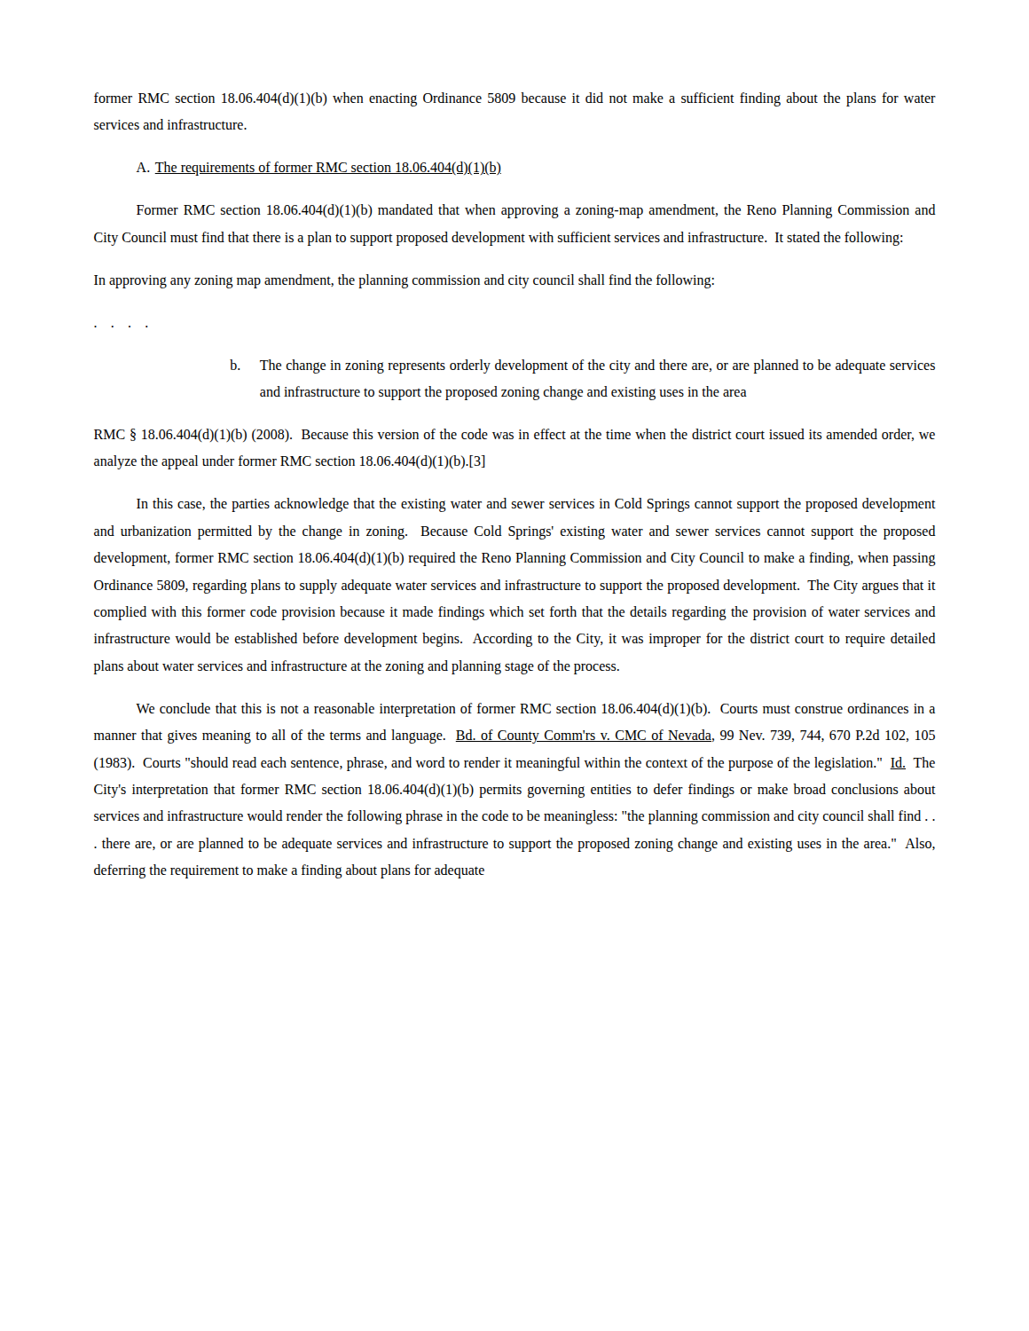former RMC section 18.06.404(d)(1)(b) when enacting Ordinance 5809 because it did not make a sufficient finding about the plans for water services and infrastructure.
A. The requirements of former RMC section 18.06.404(d)(1)(b)
Former RMC section 18.06.404(d)(1)(b) mandated that when approving a zoning-map amendment, the Reno Planning Commission and City Council must find that there is a plan to support proposed development with sufficient services and infrastructure. It stated the following:
In approving any zoning map amendment, the planning commission and city council shall find the following:
. . . .
b. The change in zoning represents orderly development of the city and there are, or are planned to be adequate services and infrastructure to support the proposed zoning change and existing uses in the area
RMC § 18.06.404(d)(1)(b) (2008). Because this version of the code was in effect at the time when the district court issued its amended order, we analyze the appeal under former RMC section 18.06.404(d)(1)(b).[3]
In this case, the parties acknowledge that the existing water and sewer services in Cold Springs cannot support the proposed development and urbanization permitted by the change in zoning. Because Cold Springs' existing water and sewer services cannot support the proposed development, former RMC section 18.06.404(d)(1)(b) required the Reno Planning Commission and City Council to make a finding, when passing Ordinance 5809, regarding plans to supply adequate water services and infrastructure to support the proposed development. The City argues that it complied with this former code provision because it made findings which set forth that the details regarding the provision of water services and infrastructure would be established before development begins. According to the City, it was improper for the district court to require detailed plans about water services and infrastructure at the zoning and planning stage of the process.
We conclude that this is not a reasonable interpretation of former RMC section 18.06.404(d)(1)(b). Courts must construe ordinances in a manner that gives meaning to all of the terms and language. Bd. of County Comm'rs v. CMC of Nevada, 99 Nev. 739, 744, 670 P.2d 102, 105 (1983). Courts "should read each sentence, phrase, and word to render it meaningful within the context of the purpose of the legislation." Id. The City's interpretation that former RMC section 18.06.404(d)(1)(b) permits governing entities to defer findings or make broad conclusions about services and infrastructure would render the following phrase in the code to be meaningless: "the planning commission and city council shall find . . . there are, or are planned to be adequate services and infrastructure to support the proposed zoning change and existing uses in the area." Also, deferring the requirement to make a finding about plans for adequate